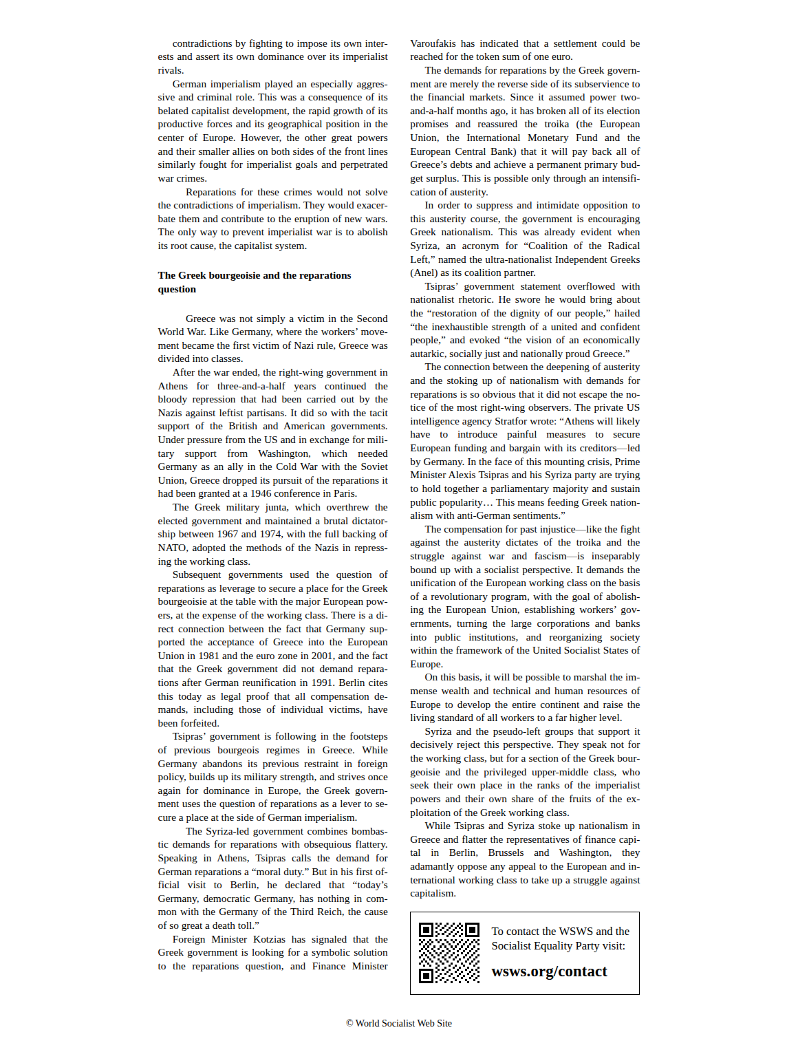contradictions by fighting to impose its own interests and assert its own dominance over its imperialist rivals.
German imperialism played an especially aggressive and criminal role. This was a consequence of its belated capitalist development, the rapid growth of its productive forces and its geographical position in the center of Europe. However, the other great powers and their smaller allies on both sides of the front lines similarly fought for imperialist goals and perpetrated war crimes.
Reparations for these crimes would not solve the contradictions of imperialism. They would exacerbate them and contribute to the eruption of new wars. The only way to prevent imperialist war is to abolish its root cause, the capitalist system.
The Greek bourgeoisie and the reparations question
Greece was not simply a victim in the Second World War. Like Germany, where the workers’ movement became the first victim of Nazi rule, Greece was divided into classes.
After the war ended, the right-wing government in Athens for three-and-a-half years continued the bloody repression that had been carried out by the Nazis against leftist partisans. It did so with the tacit support of the British and American governments. Under pressure from the US and in exchange for military support from Washington, which needed Germany as an ally in the Cold War with the Soviet Union, Greece dropped its pursuit of the reparations it had been granted at a 1946 conference in Paris.
The Greek military junta, which overthrew the elected government and maintained a brutal dictatorship between 1967 and 1974, with the full backing of NATO, adopted the methods of the Nazis in repressing the working class.
Subsequent governments used the question of reparations as leverage to secure a place for the Greek bourgeoisie at the table with the major European powers, at the expense of the working class. There is a direct connection between the fact that Germany supported the acceptance of Greece into the European Union in 1981 and the euro zone in 2001, and the fact that the Greek government did not demand reparations after German reunification in 1991. Berlin cites this today as legal proof that all compensation demands, including those of individual victims, have been forfeited.
Tsipras’ government is following in the footsteps of previous bourgeois regimes in Greece. While Germany abandons its previous restraint in foreign policy, builds up its military strength, and strives once again for dominance in Europe, the Greek government uses the question of reparations as a lever to secure a place at the side of German imperialism.
The Syriza-led government combines bombastic demands for reparations with obsequious flattery. Speaking in Athens, Tsipras calls the demand for German reparations a “moral duty.” But in his first official visit to Berlin, he declared that “today’s Germany, democratic Germany, has nothing in common with the Germany of the Third Reich, the cause of so great a death toll.”
Foreign Minister Kotzias has signaled that the Greek government is looking for a symbolic solution to the reparations question, and Finance Minister Varoufakis has indicated that a settlement could be reached for the token sum of one euro.
The demands for reparations by the Greek government are merely the reverse side of its subservience to the financial markets. Since it assumed power two-and-a-half months ago, it has broken all of its election promises and reassured the troika (the European Union, the International Monetary Fund and the European Central Bank) that it will pay back all of Greece’s debts and achieve a permanent primary budget surplus. This is possible only through an intensification of austerity.
In order to suppress and intimidate opposition to this austerity course, the government is encouraging Greek nationalism. This was already evident when Syriza, an acronym for “Coalition of the Radical Left,” named the ultra-nationalist Independent Greeks (Anel) as its coalition partner.
Tsipras’ government statement overflowed with nationalist rhetoric. He swore he would bring about the “restoration of the dignity of our people,” hailed “the inexhaustible strength of a united and confident people,” and evoked “the vision of an economically autarkic, socially just and nationally proud Greece.”
The connection between the deepening of austerity and the stoking up of nationalism with demands for reparations is so obvious that it did not escape the notice of the most right-wing observers. The private US intelligence agency Stratfor wrote: “Athens will likely have to introduce painful measures to secure European funding and bargain with its creditors—led by Germany. In the face of this mounting crisis, Prime Minister Alexis Tsipras and his Syriza party are trying to hold together a parliamentary majority and sustain public popularity… This means feeding Greek nationalism with anti-German sentiments.”
The compensation for past injustice—like the fight against the austerity dictates of the troika and the struggle against war and fascism—is inseparably bound up with a socialist perspective. It demands the unification of the European working class on the basis of a revolutionary program, with the goal of abolishing the European Union, establishing workers’ governments, turning the large corporations and banks into public institutions, and reorganizing society within the framework of the United Socialist States of Europe.
On this basis, it will be possible to marshal the immense wealth and technical and human resources of Europe to develop the entire continent and raise the living standard of all workers to a far higher level.
Syriza and the pseudo-left groups that support it decisively reject this perspective. They speak not for the working class, but for a section of the Greek bourgeoisie and the privileged upper-middle class, who seek their own place in the ranks of the imperialist powers and their own share of the fruits of the exploitation of the Greek working class.
While Tsipras and Syriza stoke up nationalism in Greece and flatter the representatives of finance capital in Berlin, Brussels and Washington, they adamantly oppose any appeal to the European and international working class to take up a struggle against capitalism.
To contact the WSWS and the Socialist Equality Party visit: wsws.org/contact
© World Socialist Web Site